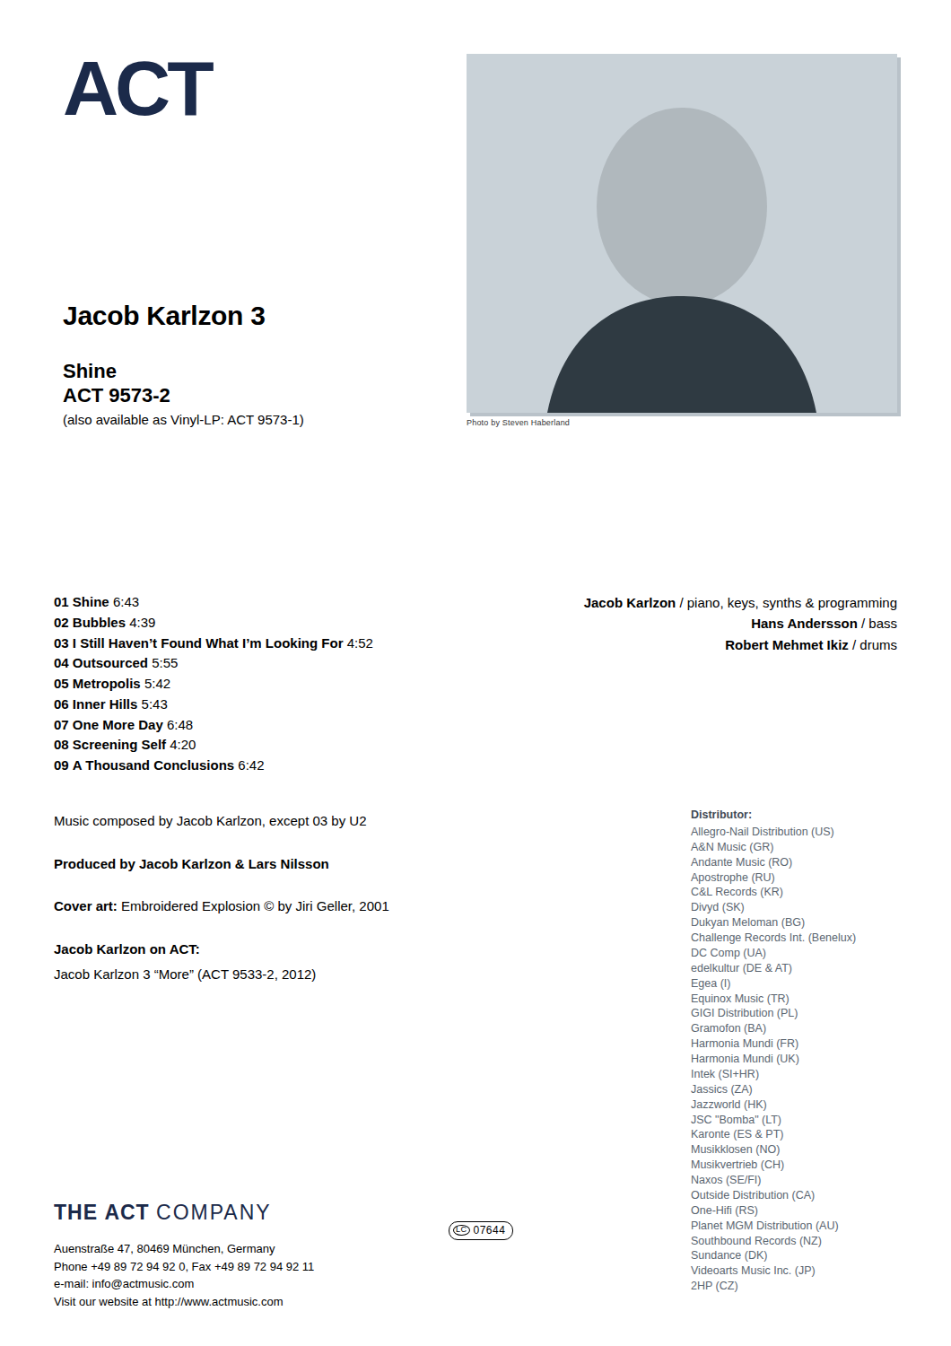ACT
Photo by Steven Haberland
Jacob Karlzon 3
Shine
ACT 9573-2
(also available as Vinyl-LP: ACT 9573-1)
01 Shine 6:43
02 Bubbles 4:39
03 I Still Haven’t Found What I’m Looking For 4:52
04 Outsourced 5:55
05 Metropolis 5:42
06 Inner Hills 5:43
07 One More Day 6:48
08 Screening Self 4:20
09 A Thousand Conclusions 6:42
Jacob Karlzon / piano, keys, synths & programming
Hans Andersson / bass
Robert Mehmet Ikiz / drums
Music composed by Jacob Karlzon, except 03 by U2
Produced by Jacob Karlzon & Lars Nilsson
Cover art: Embroidered Explosion © by Jiri Geller, 2001
Jacob Karlzon on ACT:
Jacob Karlzon 3 “More” (ACT 9533-2, 2012)
Distributor:
Allegro-Nail Distribution (US)
A&N Music (GR)
Andante Music (RO)
Apostrophe (RU)
C&L Records (KR)
Divyd (SK)
Dukyan Meloman (BG)
Challenge Records Int. (Benelux)
DC Comp (UA)
edelkultur (DE & AT)
Egea (I)
Equinox Music (TR)
GIGI Distribution (PL)
Gramofon (BA)
Harmonia Mundi (FR)
Harmonia Mundi (UK)
Intek (SI+HR)
Jassics (ZA)
Jazzworld (HK)
JSC "Bomba" (LT)
Karonte (ES & PT)
Musikklosen (NO)
Musikvertrieb (CH)
Naxos (SE/FI)
Outside Distribution (CA)
One-Hifi (RS)
Planet MGM Distribution (AU)
Southbound Records (NZ)
Sundance (DK)
Videoarts Music Inc. (JP)
2HP (CZ)
LC 07644
THE ACT COMPANY
Auenstraße 47, 80469 München, Germany
Phone +49 89 72 94 92 0, Fax +49 89 72 94 92 11
e-mail: info@actmusic.com
Visit our website at http://www.actmusic.com